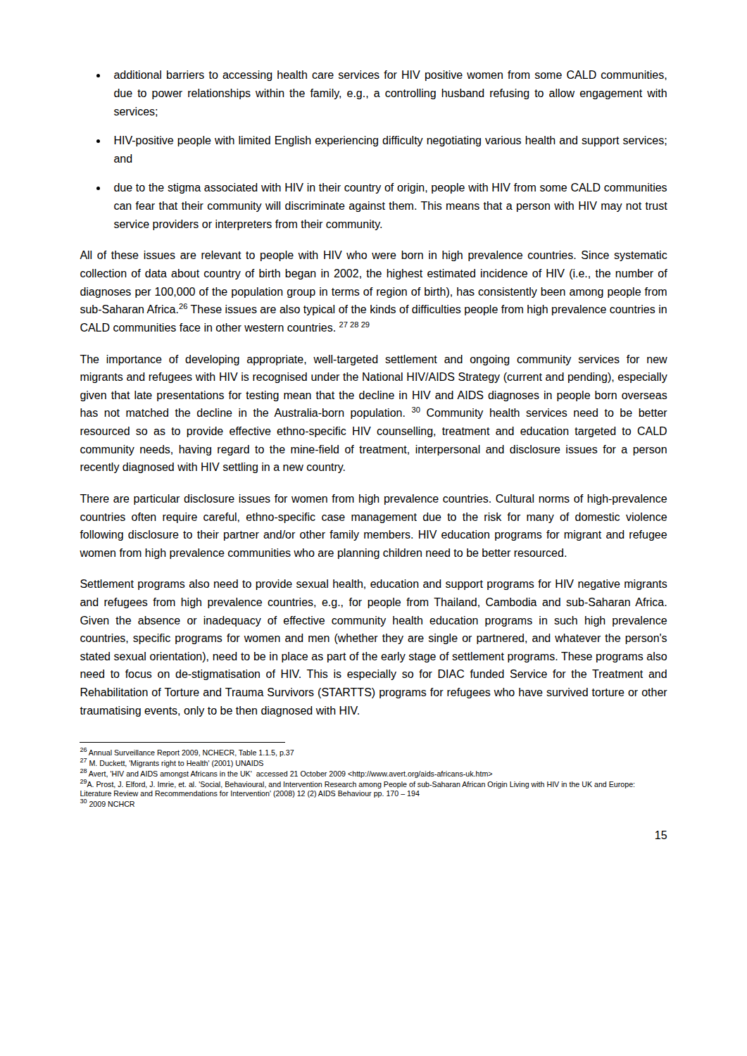additional barriers to accessing health care services for HIV positive women from some CALD communities, due to power relationships within the family, e.g., a controlling husband refusing to allow engagement with services;
HIV-positive people with limited English experiencing difficulty negotiating various health and support services; and
due to the stigma associated with HIV in their country of origin, people with HIV from some CALD communities can fear that their community will discriminate against them. This means that a person with HIV may not trust service providers or interpreters from their community.
All of these issues are relevant to people with HIV who were born in high prevalence countries. Since systematic collection of data about country of birth began in 2002, the highest estimated incidence of HIV (i.e., the number of diagnoses per 100,000 of the population group in terms of region of birth), has consistently been among people from sub-Saharan Africa.26 These issues are also typical of the kinds of difficulties people from high prevalence countries in CALD communities face in other western countries. 27 28 29
The importance of developing appropriate, well-targeted settlement and ongoing community services for new migrants and refugees with HIV is recognised under the National HIV/AIDS Strategy (current and pending), especially given that late presentations for testing mean that the decline in HIV and AIDS diagnoses in people born overseas has not matched the decline in the Australia-born population. 30 Community health services need to be better resourced so as to provide effective ethno-specific HIV counselling, treatment and education targeted to CALD community needs, having regard to the mine-field of treatment, interpersonal and disclosure issues for a person recently diagnosed with HIV settling in a new country.
There are particular disclosure issues for women from high prevalence countries. Cultural norms of high-prevalence countries often require careful, ethno-specific case management due to the risk for many of domestic violence following disclosure to their partner and/or other family members. HIV education programs for migrant and refugee women from high prevalence communities who are planning children need to be better resourced.
Settlement programs also need to provide sexual health, education and support programs for HIV negative migrants and refugees from high prevalence countries, e.g., for people from Thailand, Cambodia and sub-Saharan Africa. Given the absence or inadequacy of effective community health education programs in such high prevalence countries, specific programs for women and men (whether they are single or partnered, and whatever the person's stated sexual orientation), need to be in place as part of the early stage of settlement programs. These programs also need to focus on de-stigmatisation of HIV. This is especially so for DIAC funded Service for the Treatment and Rehabilitation of Torture and Trauma Survivors (STARTTS) programs for refugees who have survived torture or other traumatising events, only to be then diagnosed with HIV.
26 Annual Surveillance Report 2009, NCHECR, Table 1.1.5, p.37
27 M. Duckett, 'Migrants right to Health' (2001) UNAIDS
28 Avert, 'HIV and AIDS amongst Africans in the UK' accessed 21 October 2009 <http://www.avert.org/aids-africans-uk.htm>
29A. Prost, J. Elford, J. Imrie, et. al. 'Social, Behavioural, and Intervention Research among People of sub-Saharan African Origin Living with HIV in the UK and Europe: Literature Review and Recommendations for Intervention' (2008) 12 (2) AIDS Behaviour pp. 170 – 194
30 2009 NCHCR
15